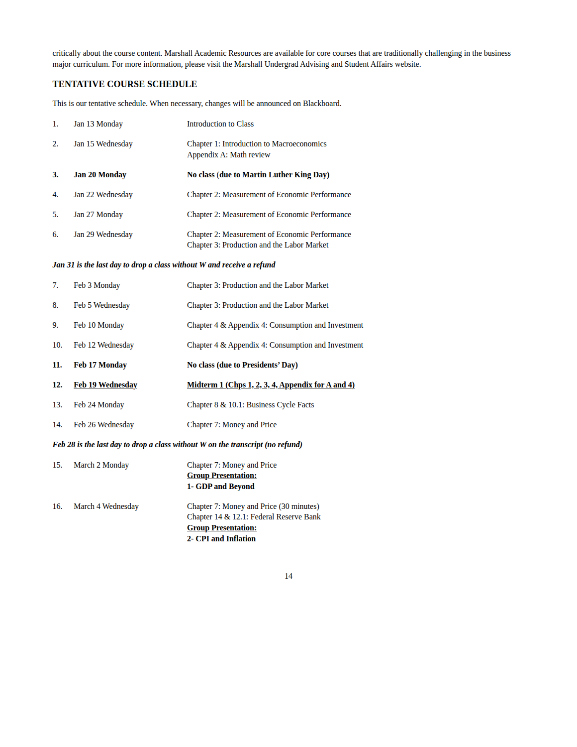critically about the course content. Marshall Academic Resources are available for core courses that are traditionally challenging in the business major curriculum. For more information, please visit the Marshall Undergrad Advising and Student Affairs website.
TENTATIVE COURSE SCHEDULE
This is our tentative schedule. When necessary, changes will be announced on Blackboard.
| 1. | Jan 13 Monday | Introduction to Class |
| 2. | Jan 15 Wednesday | Chapter 1: Introduction to Macroeconomics Appendix A: Math review |
| 3. | Jan 20 Monday | No class ( due to Martin Luther King Day) |
| 4. | Jan 22 Wednesday | Chapter 2: Measurement of Economic Performance |
| 5. | Jan 27 Monday | Chapter 2: Measurement of Economic Performance |
| 6. | Jan 29 Wednesday | Chapter 2: Measurement of Economic Performance Chapter 3: Production and the Labor Market |
Jan 31 is the last day to drop a class without W and receive a refund
| 7. | Feb 3 Monday | Chapter 3: Production and the Labor Market |
| 8. | Feb 5 Wednesday | Chapter 3: Production and the Labor Market |
| 9. | Feb 10 Monday | Chapter 4 & Appendix 4: Consumption and Investment |
| 10. | Feb 12 Wednesday | Chapter 4 & Appendix 4: Consumption and Investment |
| 11. | Feb 17 Monday | No class (due to Presidents’ Day) |
| 12. | Feb 19 Wednesday | Midterm 1 (Chps 1, 2, 3, 4, Appendix for A and 4) |
| 13. | Feb 24 Monday | Chapter 8 & 10.1: Business Cycle Facts |
| 14. | Feb 26 Wednesday | Chapter 7: Money and Price |
Feb 28 is the last day to drop a class without W on the transcript (no refund)
| 15. | March 2 Monday | Chapter 7: Money and Price Group Presentation: 1- GDP and Beyond |
| 16. | March 4 Wednesday | Chapter 7: Money and Price (30 minutes) Chapter 14 & 12.1: Federal Reserve Bank Group Presentation: 2- CPI and Inflation |
14